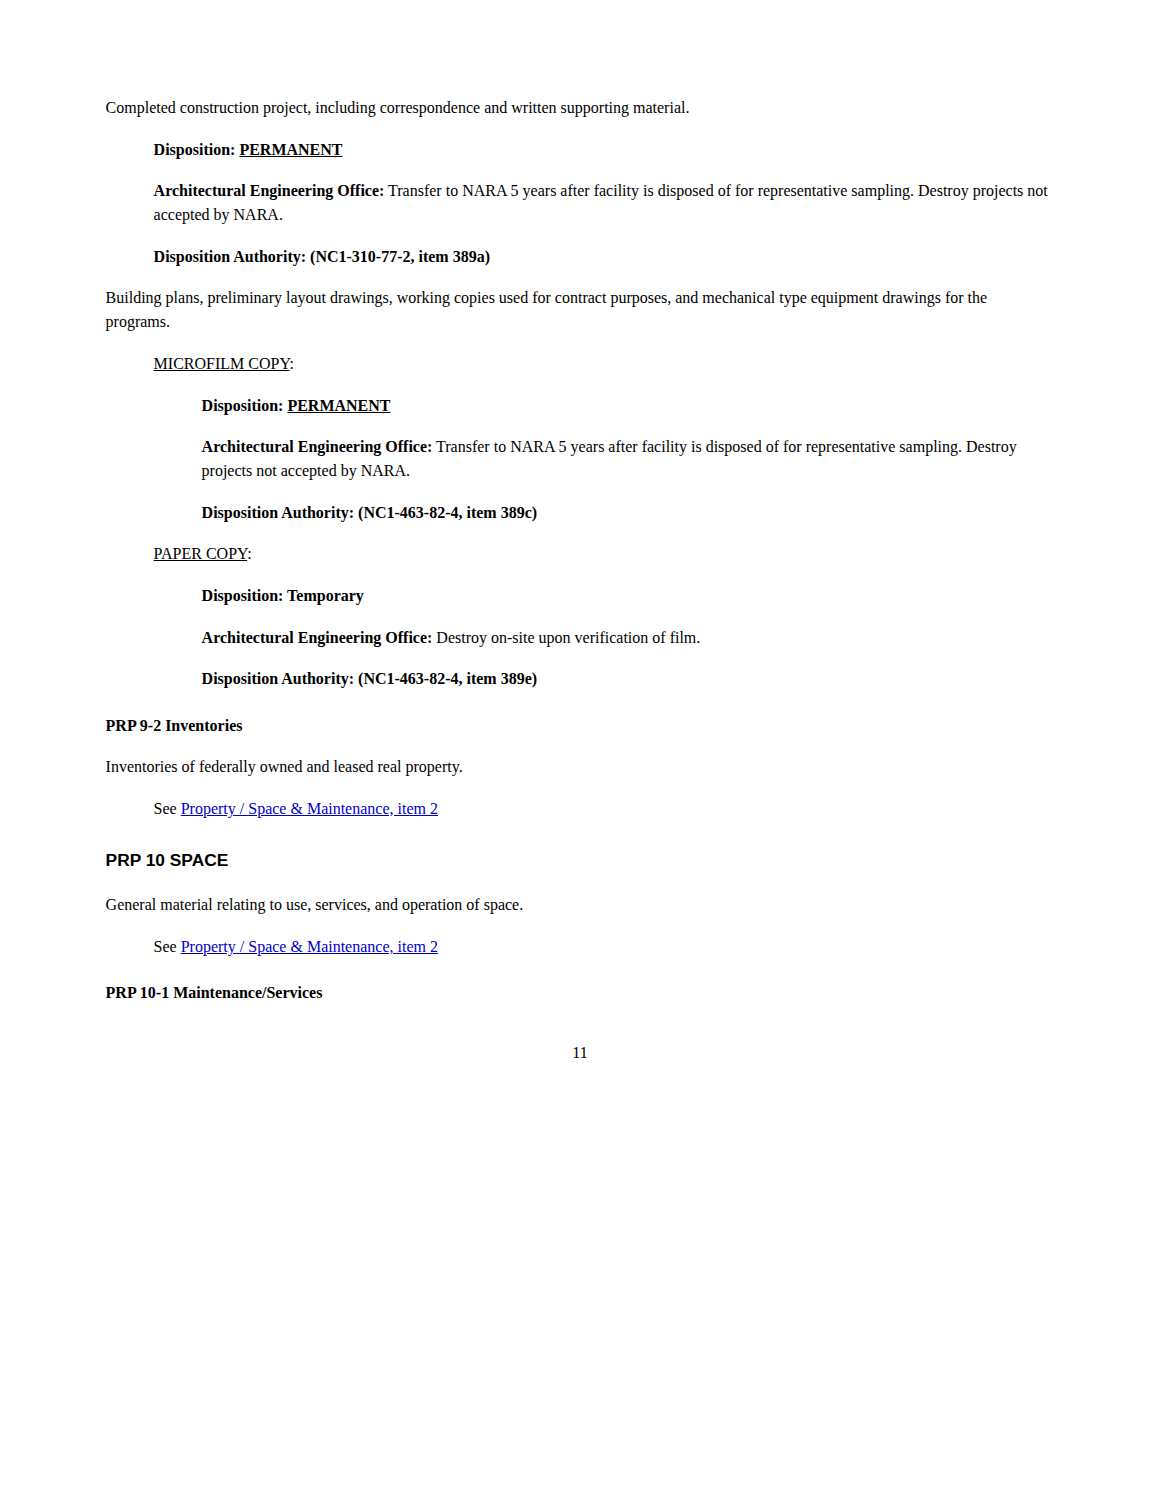Completed construction project, including correspondence and written supporting material.
Disposition: PERMANENT
Architectural Engineering Office: Transfer to NARA 5 years after facility is disposed of for representative sampling. Destroy projects not accepted by NARA.
Disposition Authority: (NC1-310-77-2, item 389a)
Building plans, preliminary layout drawings, working copies used for contract purposes, and mechanical type equipment drawings for the programs.
MICROFILM COPY:
Disposition: PERMANENT
Architectural Engineering Office: Transfer to NARA 5 years after facility is disposed of for representative sampling. Destroy projects not accepted by NARA.
Disposition Authority: (NC1-463-82-4, item 389c)
PAPER COPY:
Disposition: Temporary
Architectural Engineering Office: Destroy on-site upon verification of film.
Disposition Authority: (NC1-463-82-4, item 389e)
PRP 9-2 Inventories
Inventories of federally owned and leased real property.
See Property / Space & Maintenance, item 2
PRP 10 SPACE
General material relating to use, services, and operation of space.
See Property / Space & Maintenance, item 2
PRP 10-1 Maintenance/Services
11